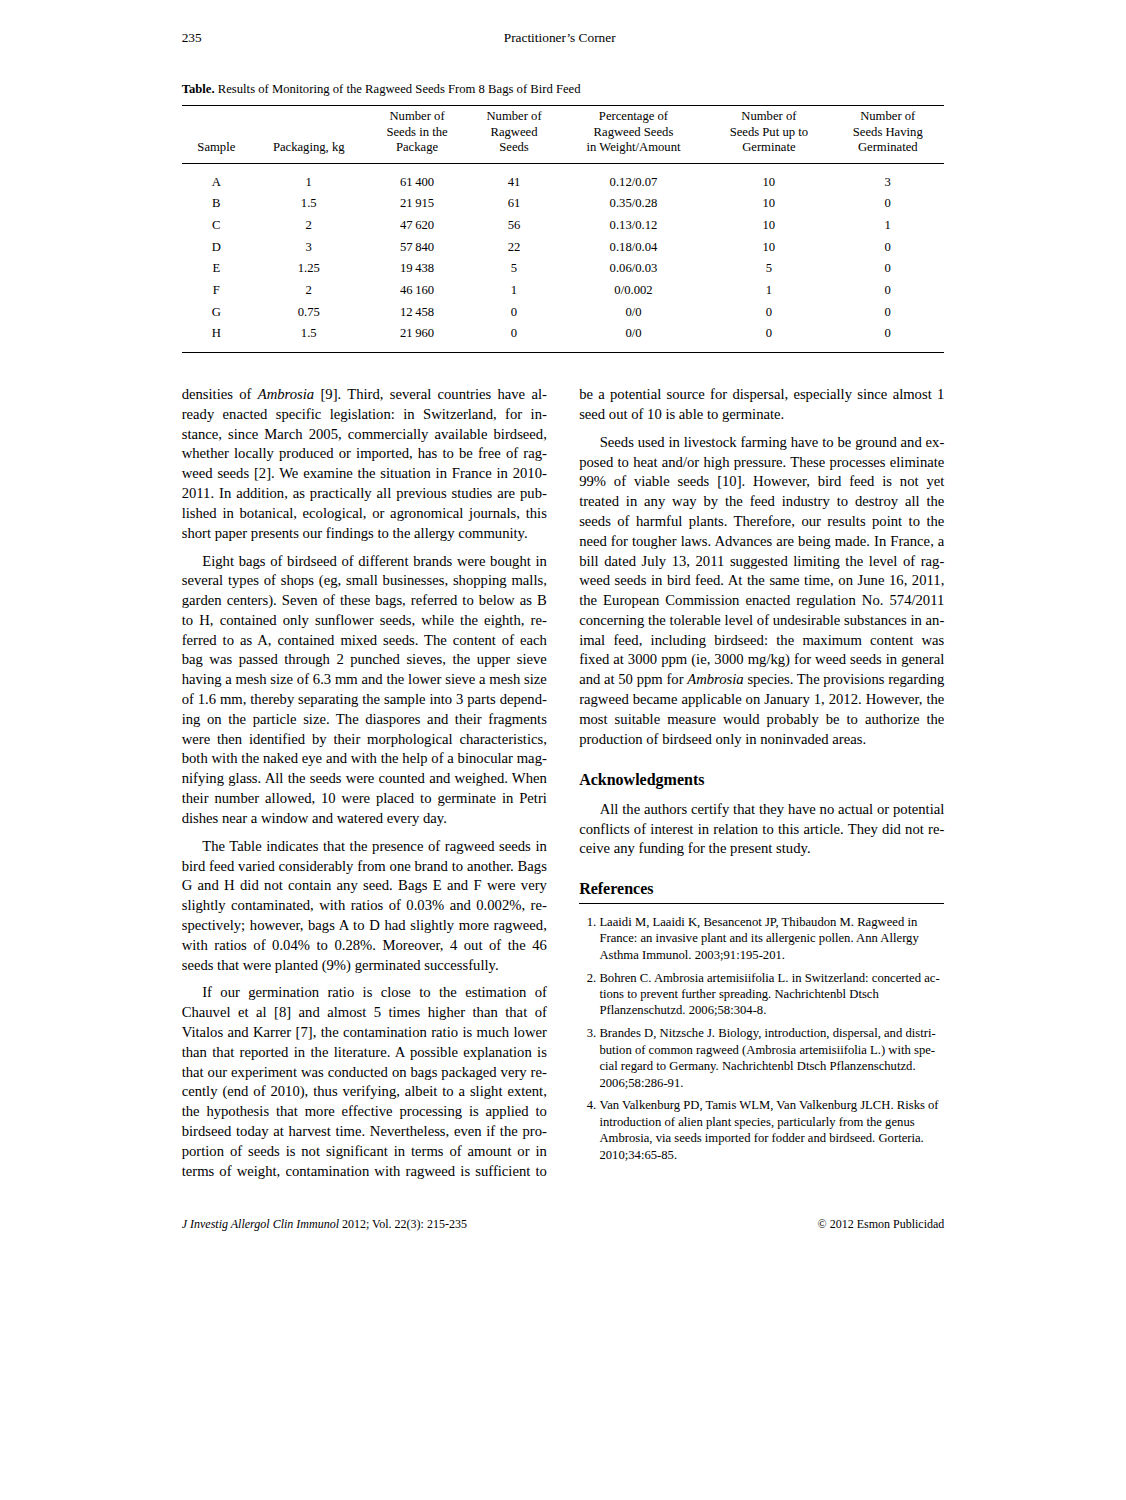235
Practitioner’s Corner
Table. Results of Monitoring of the Ragweed Seeds From 8 Bags of Bird Feed
| Sample | Packaging, kg | Number of Seeds in the Package | Number of Ragweed Seeds | Percentage of Ragweed Seeds in Weight/Amount | Number of Seeds Put up to Germinate | Number of Seeds Having Germinated |
| --- | --- | --- | --- | --- | --- | --- |
| A | 1 | 61 400 | 41 | 0.12/0.07 | 10 | 3 |
| B | 1.5 | 21 915 | 61 | 0.35/0.28 | 10 | 0 |
| C | 2 | 47 620 | 56 | 0.13/0.12 | 10 | 1 |
| D | 3 | 57 840 | 22 | 0.18/0.04 | 10 | 0 |
| E | 1.25 | 19 438 | 5 | 0.06/0.03 | 5 | 0 |
| F | 2 | 46 160 | 1 | 0/0.002 | 1 | 0 |
| G | 0.75 | 12 458 | 0 | 0/0 | 0 | 0 |
| H | 1.5 | 21 960 | 0 | 0/0 | 0 | 0 |
densities of Ambrosia [9]. Third, several countries have already enacted specific legislation: in Switzerland, for instance, since March 2005, commercially available birdseed, whether locally produced or imported, has to be free of ragweed seeds [2]. We examine the situation in France in 2010-2011. In addition, as practically all previous studies are published in botanical, ecological, or agronomical journals, this short paper presents our findings to the allergy community.
Eight bags of birdseed of different brands were bought in several types of shops (eg, small businesses, shopping malls, garden centers). Seven of these bags, referred to below as B to H, contained only sunflower seeds, while the eighth, referred to as A, contained mixed seeds. The content of each bag was passed through 2 punched sieves, the upper sieve having a mesh size of 6.3 mm and the lower sieve a mesh size of 1.6 mm, thereby separating the sample into 3 parts depending on the particle size. The diaspores and their fragments were then identified by their morphological characteristics, both with the naked eye and with the help of a binocular magnifying glass. All the seeds were counted and weighed. When their number allowed, 10 were placed to germinate in Petri dishes near a window and watered every day.
The Table indicates that the presence of ragweed seeds in bird feed varied considerably from one brand to another. Bags G and H did not contain any seed. Bags E and F were very slightly contaminated, with ratios of 0.03% and 0.002%, respectively; however, bags A to D had slightly more ragweed, with ratios of 0.04% to 0.28%. Moreover, 4 out of the 46 seeds that were planted (9%) germinated successfully.
If our germination ratio is close to the estimation of Chauvel et al [8] and almost 5 times higher than that of Vitalos and Karrer [7], the contamination ratio is much lower than that reported in the literature. A possible explanation is that our experiment was conducted on bags packaged very recently (end of 2010), thus verifying, albeit to a slight extent, the hypothesis that more effective processing is applied to birdseed today at harvest time. Nevertheless, even if the proportion of seeds is not significant in terms of amount or in terms of weight, contamination with ragweed is sufficient to be a potential source for dispersal, especially since almost 1 seed out of 10 is able to germinate.
Seeds used in livestock farming have to be ground and exposed to heat and/or high pressure. These processes eliminate 99% of viable seeds [10]. However, bird feed is not yet treated in any way by the feed industry to destroy all the seeds of harmful plants. Therefore, our results point to the need for tougher laws. Advances are being made. In France, a bill dated July 13, 2011 suggested limiting the level of ragweed seeds in bird feed. At the same time, on June 16, 2011, the European Commission enacted regulation No. 574/2011 concerning the tolerable level of undesirable substances in animal feed, including birdseed: the maximum content was fixed at 3000 ppm (ie, 3000 mg/kg) for weed seeds in general and at 50 ppm for Ambrosia species. The provisions regarding ragweed became applicable on January 1, 2012. However, the most suitable measure would probably be to authorize the production of birdseed only in noninvaded areas.
Acknowledgments
All the authors certify that they have no actual or potential conflicts of interest in relation to this article. They did not receive any funding for the present study.
References
Laaidi M, Laaidi K, Besancenot JP, Thibaudon M. Ragweed in France: an invasive plant and its allergenic pollen. Ann Allergy Asthma Immunol. 2003;91:195-201.
Bohren C. Ambrosia artemisiifolia L. in Switzerland: concerted actions to prevent further spreading. Nachrichtenbl Dtsch Pflanzenschutzd. 2006;58:304-8.
Brandes D, Nitzsche J. Biology, introduction, dispersal, and distribution of common ragweed (Ambrosia artemisiifolia L.) with special regard to Germany. Nachrichtenbl Dtsch Pflanzenschutzd. 2006;58:286-91.
Van Valkenburg PD, Tamis WLM, Van Valkenburg JLCH. Risks of introduction of alien plant species, particularly from the genus Ambrosia, via seeds imported for fodder and birdseed. Gorteria. 2010;34:65-85.
J Investig Allergol Clin Immunol 2012; Vol. 22(3): 215-235
© 2012 Esmon Publicidad